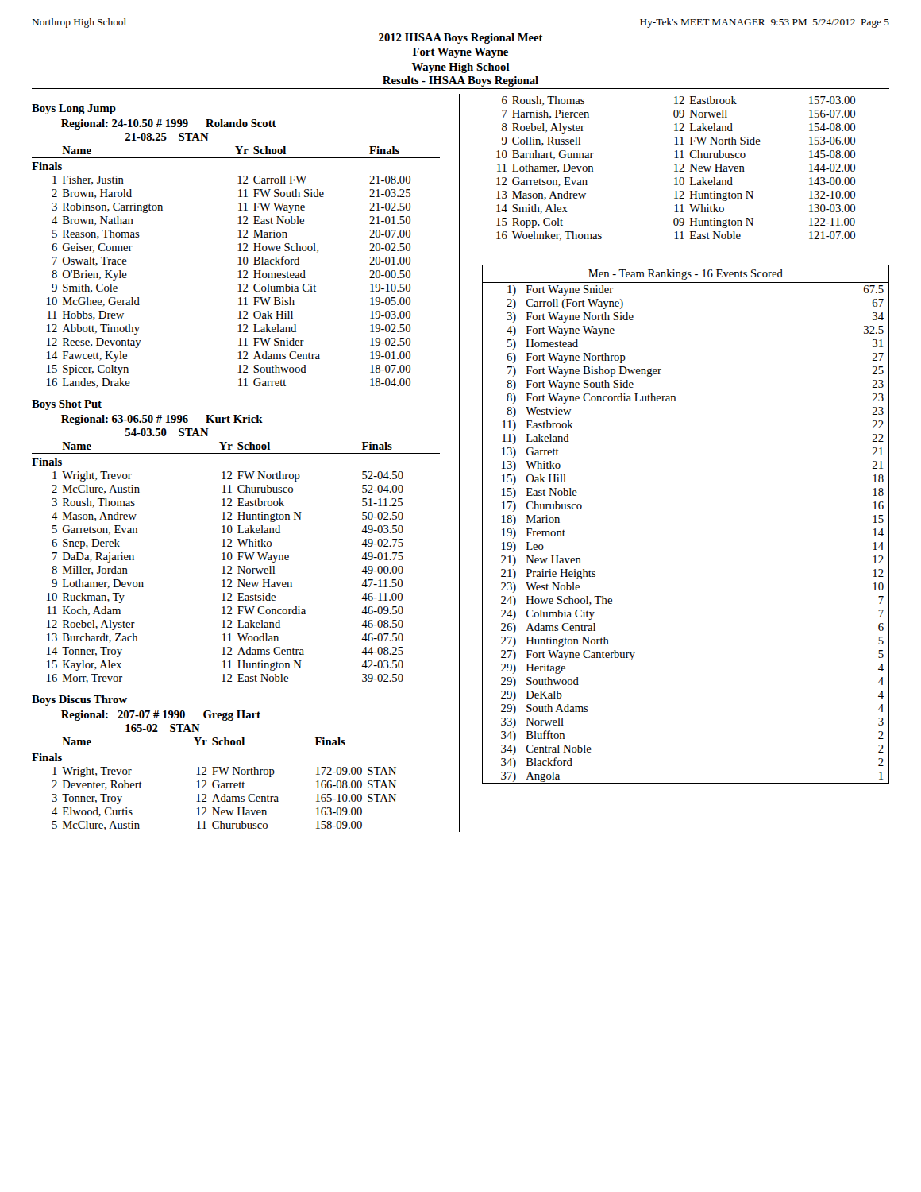Northrop High School
Hy-Tek's MEET MANAGER 9:53 PM 5/24/2012 Page 5
2012 IHSAA Boys Regional Meet
Fort Wayne Wayne
Wayne High School
Results - IHSAA Boys Regional
Boys Long Jump
Regional: 24-10.50 # 1999 Rolando Scott
21-08.25 STAN
| | Name | Yr | School | Finals |
| --- | --- | --- | --- | --- |
| Finals |
| 1 | Fisher, Justin | 12 | Carroll FW | 21-08.00 |
| 2 | Brown, Harold | 11 | FW South Side | 21-03.25 |
| 3 | Robinson, Carrington | 11 | FW Wayne | 21-02.50 |
| 4 | Brown, Nathan | 12 | East Noble | 21-01.50 |
| 5 | Reason, Thomas | 12 | Marion | 20-07.00 |
| 6 | Geiser, Conner | 12 | Howe School, | 20-02.50 |
| 7 | Oswalt, Trace | 10 | Blackford | 20-01.00 |
| 8 | O'Brien, Kyle | 12 | Homestead | 20-00.50 |
| 9 | Smith, Cole | 12 | Columbia Cit | 19-10.50 |
| 10 | McGhee, Gerald | 11 | FW Bish | 19-05.00 |
| 11 | Hobbs, Drew | 12 | Oak Hill | 19-03.00 |
| 12 | Abbott, Timothy | 12 | Lakeland | 19-02.50 |
| 12 | Reese, Devontay | 11 | FW Snider | 19-02.50 |
| 14 | Fawcett, Kyle | 12 | Adams Centra | 19-01.00 |
| 15 | Spicer, Coltyn | 12 | Southwood | 18-07.00 |
| 16 | Landes, Drake | 11 | Garrett | 18-04.00 |
Boys Shot Put
Regional: 63-06.50 # 1996 Kurt Krick
54-03.50 STAN
| | Name | Yr | School | Finals |
| --- | --- | --- | --- | --- |
| Finals |
| 1 | Wright, Trevor | 12 | FW Northrop | 52-04.50 |
| 2 | McClure, Austin | 11 | Churubusco | 52-04.00 |
| 3 | Roush, Thomas | 12 | Eastbrook | 51-11.25 |
| 4 | Mason, Andrew | 12 | Huntington N | 50-02.50 |
| 5 | Garretson, Evan | 10 | Lakeland | 49-03.50 |
| 6 | Snep, Derek | 12 | Whitko | 49-02.75 |
| 7 | DaDa, Rajarien | 10 | FW Wayne | 49-01.75 |
| 8 | Miller, Jordan | 12 | Norwell | 49-00.00 |
| 9 | Lothamer, Devon | 12 | New Haven | 47-11.50 |
| 10 | Ruckman, Ty | 12 | Eastside | 46-11.00 |
| 11 | Koch, Adam | 12 | FW Concordia | 46-09.50 |
| 12 | Roebel, Alyster | 12 | Lakeland | 46-08.50 |
| 13 | Burchardt, Zach | 11 | Woodlan | 46-07.50 |
| 14 | Tonner, Troy | 12 | Adams Centra | 44-08.25 |
| 15 | Kaylor, Alex | 11 | Huntington N | 42-03.50 |
| 16 | Morr, Trevor | 12 | East Noble | 39-02.50 |
Boys Discus Throw
Regional: 207-07 # 1990 Gregg Hart
165-02 STAN
| | Name | Yr | School | Finals |
| --- | --- | --- | --- | --- |
| Finals |
| 1 | Wright, Trevor | 12 | FW Northrop | 172-09.00 STAN |
| 2 | Deventer, Robert | 12 | Garrett | 166-08.00 STAN |
| 3 | Tonner, Troy | 12 | Adams Centra | 165-10.00 STAN |
| 4 | Elwood, Curtis | 12 | New Haven | 163-09.00 |
| 5 | McClure, Austin | 11 | Churubusco | 158-09.00 |
| 6 | Roush, Thomas | 12 | Eastbrook | 157-03.00 |
| 7 | Harnish, Piercen | 09 | Norwell | 156-07.00 |
| 8 | Roebel, Alyster | 12 | Lakeland | 154-08.00 |
| 9 | Collin, Russell | 11 | FW North Side | 153-06.00 |
| 10 | Barnhart, Gunnar | 11 | Churubusco | 145-08.00 |
| 11 | Lothamer, Devon | 12 | New Haven | 144-02.00 |
| 12 | Garretson, Evan | 10 | Lakeland | 143-00.00 |
| 13 | Mason, Andrew | 12 | Huntington N | 132-10.00 |
| 14 | Smith, Alex | 11 | Whitko | 130-03.00 |
| 15 | Ropp, Colt | 09 | Huntington N | 122-11.00 |
| 16 | Woehnker, Thomas | 11 | East Noble | 121-07.00 |
Men - Team Rankings - 16 Events Scored
| 1) | Fort Wayne Snider | 67.5 |
| 2) | Carroll (Fort Wayne) | 67 |
| 3) | Fort Wayne North Side | 34 |
| 4) | Fort Wayne Wayne | 32.5 |
| 5) | Homestead | 31 |
| 6) | Fort Wayne Northrop | 27 |
| 7) | Fort Wayne Bishop Dwenger | 25 |
| 8) | Fort Wayne South Side | 23 |
| 8) | Fort Wayne Concordia Lutheran | 23 |
| 8) | Westview | 23 |
| 11) | Eastbrook | 22 |
| 11) | Lakeland | 22 |
| 13) | Garrett | 21 |
| 13) | Whitko | 21 |
| 15) | Oak Hill | 18 |
| 15) | East Noble | 18 |
| 17) | Churubusco | 16 |
| 18) | Marion | 15 |
| 19) | Fremont | 14 |
| 19) | Leo | 14 |
| 21) | New Haven | 12 |
| 21) | Prairie Heights | 12 |
| 23) | West Noble | 10 |
| 24) | Howe School, The | 7 |
| 24) | Columbia City | 7 |
| 26) | Adams Central | 6 |
| 27) | Huntington North | 5 |
| 27) | Fort Wayne Canterbury | 5 |
| 29) | Heritage | 4 |
| 29) | Southwood | 4 |
| 29) | DeKalb | 4 |
| 29) | South Adams | 4 |
| 33) | Norwell | 3 |
| 34) | Bluffton | 2 |
| 34) | Central Noble | 2 |
| 34) | Blackford | 2 |
| 37) | Angola | 1 |